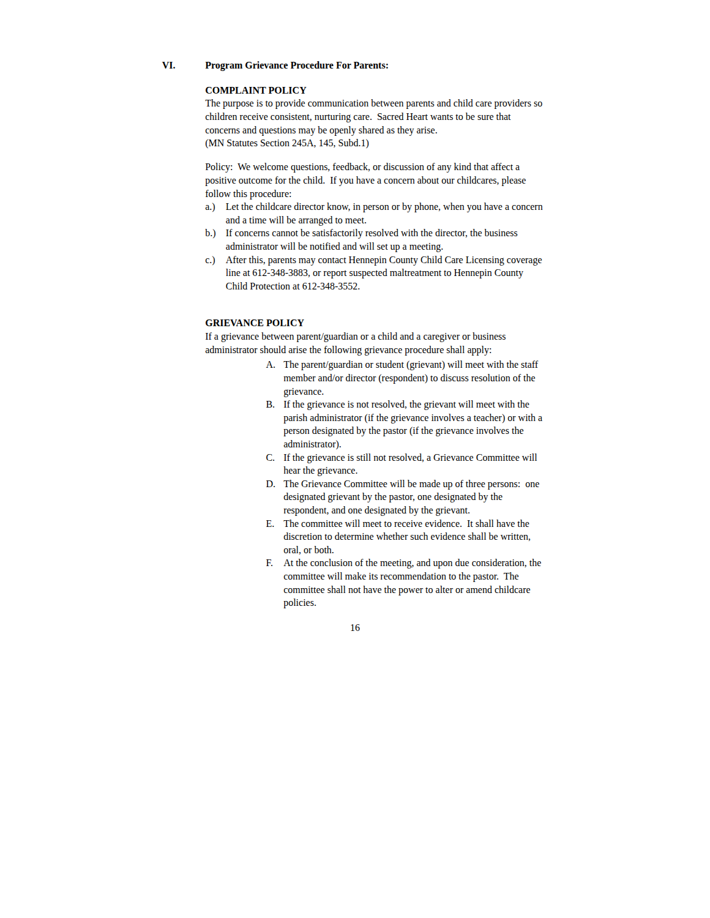VI. Program Grievance Procedure For Parents:
COMPLAINT POLICY
The purpose is to provide communication between parents and child care providers so children receive consistent, nurturing care. Sacred Heart wants to be sure that concerns and questions may be openly shared as they arise.
(MN Statutes Section 245A, 145, Subd.1)
Policy: We welcome questions, feedback, or discussion of any kind that affect a positive outcome for the child. If you have a concern about our childcares, please follow this procedure:
a.) Let the childcare director know, in person or by phone, when you have a concern and a time will be arranged to meet.
b.) If concerns cannot be satisfactorily resolved with the director, the business administrator will be notified and will set up a meeting.
c.) After this, parents may contact Hennepin County Child Care Licensing coverage line at 612-348-3883, or report suspected maltreatment to Hennepin County Child Protection at 612-348-3552.
GRIEVANCE POLICY
If a grievance between parent/guardian or a child and a caregiver or business administrator should arise the following grievance procedure shall apply:
A. The parent/guardian or student (grievant) will meet with the staff member and/or director (respondent) to discuss resolution of the grievance.
B. If the grievance is not resolved, the grievant will meet with the parish administrator (if the grievance involves a teacher) or with a person designated by the pastor (if the grievance involves the administrator).
C. If the grievance is still not resolved, a Grievance Committee will hear the grievance.
D. The Grievance Committee will be made up of three persons: one designated grievant by the pastor, one designated by the respondent, and one designated by the grievant.
E. The committee will meet to receive evidence. It shall have the discretion to determine whether such evidence shall be written, oral, or both.
F. At the conclusion of the meeting, and upon due consideration, the committee will make its recommendation to the pastor. The committee shall not have the power to alter or amend childcare policies.
16